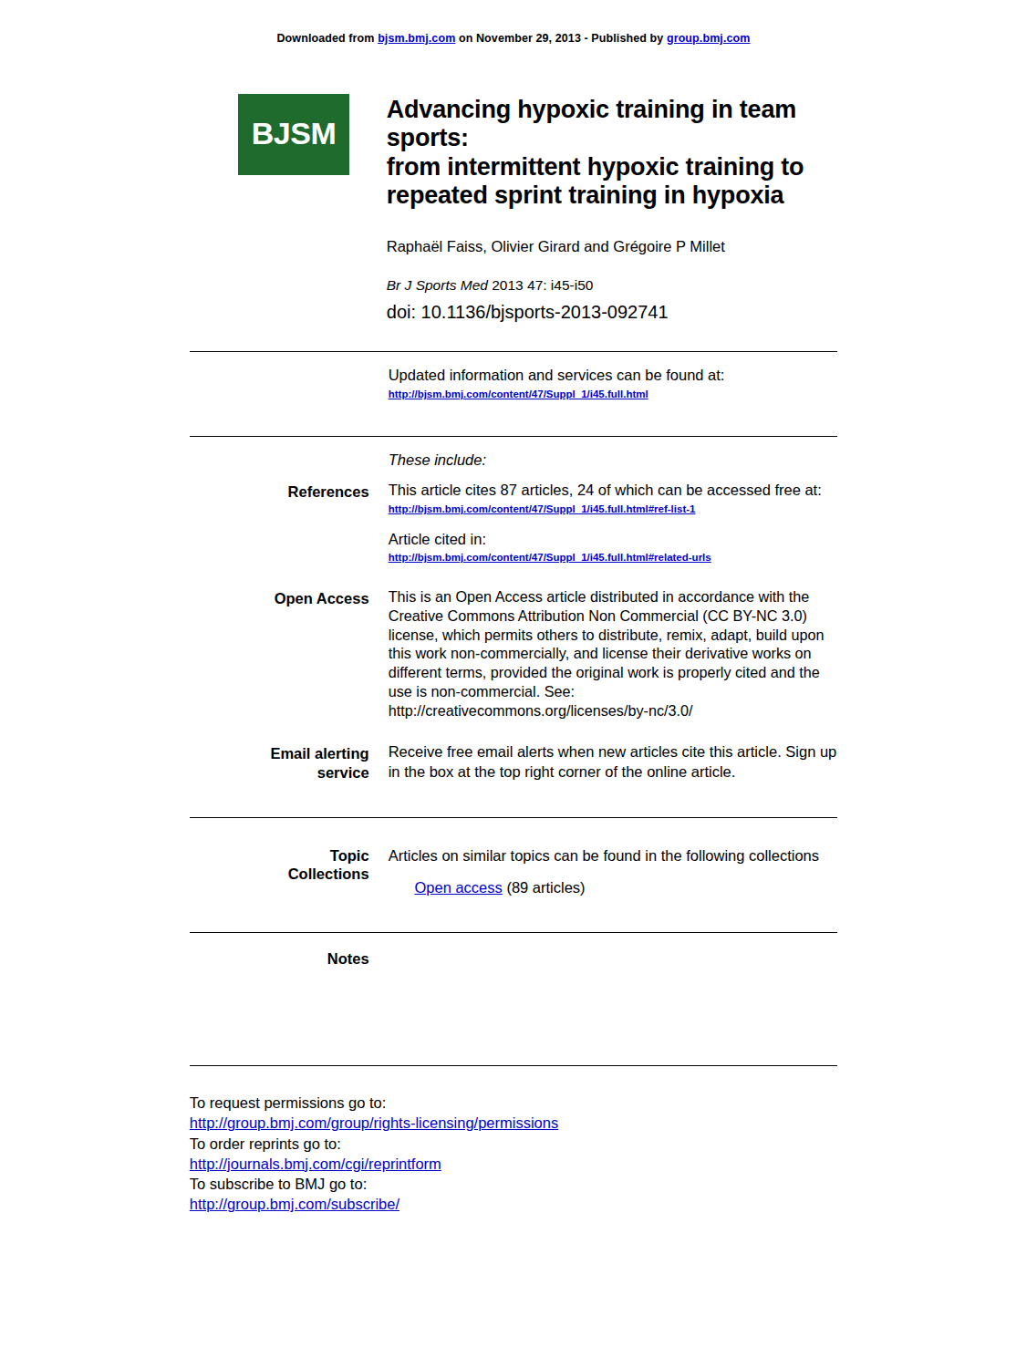Downloaded from bjsm.bmj.com on November 29, 2013 - Published by group.bmj.com
BJSM
Advancing hypoxic training in team sports:
from intermittent hypoxic training to
repeated sprint training in hypoxia
Raphaël Faiss, Olivier Girard and Grégoire P Millet
Br J Sports Med 2013 47: i45-i50
doi: 10.1136/bjsports-2013-092741
Updated information and services can be found at: http://bjsm.bmj.com/content/47/Suppl_1/i45.full.html
These include:
References
This article cites 87 articles, 24 of which can be accessed free at: http://bjsm.bmj.com/content/47/Suppl_1/i45.full.html#ref-list-1
Article cited in: http://bjsm.bmj.com/content/47/Suppl_1/i45.full.html#related-urls
Open Access
This is an Open Access article distributed in accordance with the Creative Commons Attribution Non Commercial (CC BY-NC 3.0) license, which permits others to distribute, remix, adapt, build upon this work non-commercially, and license their derivative works on different terms, provided the original work is properly cited and the use is non-commercial. See: http://creativecommons.org/licenses/by-nc/3.0/
Email alerting
service
Receive free email alerts when new articles cite this article. Sign up in the box at the top right corner of the online article.
Topic
Collections
Articles on similar topics can be found in the following collections
Open access (89 articles)
Notes
To request permissions go to:
http://group.bmj.com/group/rights-licensing/permissions
To order reprints go to:
http://journals.bmj.com/cgi/reprintform
To subscribe to BMJ go to:
http://group.bmj.com/subscribe/